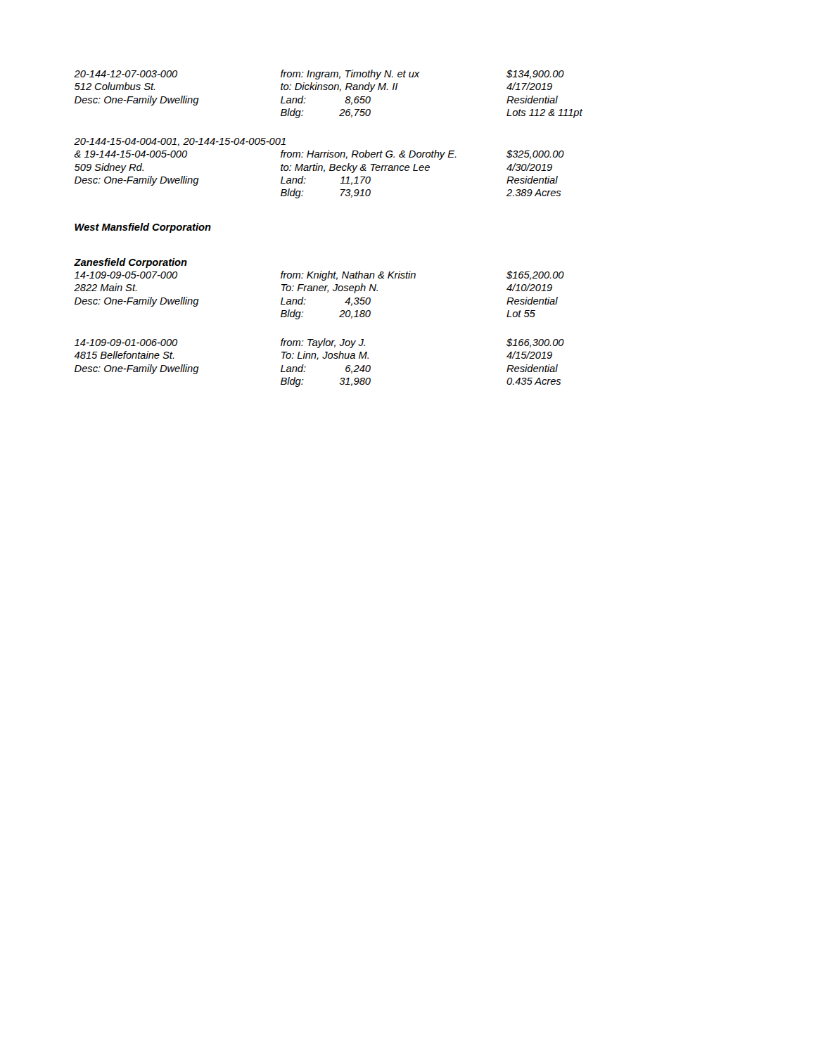20-144-12-07-003-000
512 Columbus St.
Desc: One-Family Dwelling
from: Ingram, Timothy N. et ux
to: Dickinson, Randy M. II
Land: 8,650
Bldg: 26,750
$134,900.00
4/17/2019
Residential
Lots 112 & 111pt
20-144-15-04-004-001, 20-144-15-04-005-001
& 19-144-15-04-005-000
509 Sidney Rd.
Desc: One-Family Dwelling
from: Harrison, Robert G. & Dorothy E.
to: Martin, Becky & Terrance Lee
Land: 11,170
Bldg: 73,910
$325,000.00
4/30/2019
Residential
2.389 Acres
West Mansfield Corporation
Zanesfield Corporation
14-109-09-05-007-000
2822 Main St.
Desc: One-Family Dwelling
from: Knight, Nathan & Kristin
To: Franer, Joseph N.
Land: 4,350
Bldg: 20,180
$165,200.00
4/10/2019
Residential
Lot 55
14-109-09-01-006-000
4815 Bellefontaine St.
Desc: One-Family Dwelling
from: Taylor, Joy J.
To: Linn, Joshua M.
Land: 6,240
Bldg: 31,980
$166,300.00
4/15/2019
Residential
0.435 Acres